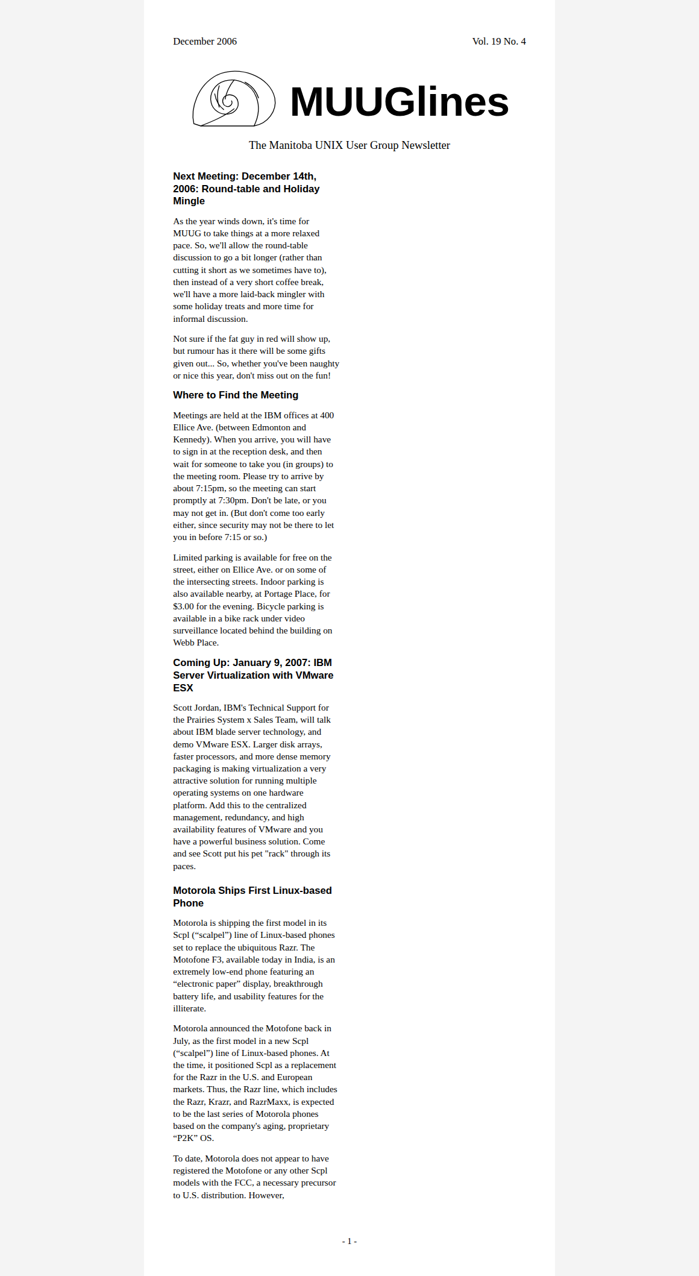December 2006 Vol. 19 No. 4
MUUGlines
The Manitoba UNIX User Group Newsletter
Next Meeting: December 14th, 2006: Round-table and Holiday Mingle
As the year winds down, it's time for MUUG to take things at a more relaxed pace. So, we'll allow the round-table discussion to go a bit longer (rather than cutting it short as we sometimes have to), then instead of a very short coffee break, we'll have a more laid-back mingler with some holiday treats and more time for informal discussion.
Not sure if the fat guy in red will show up, but rumour has it there will be some gifts given out... So, whether you've been naughty or nice this year, don't miss out on the fun!
Where to Find the Meeting
Meetings are held at the IBM offices at 400 Ellice Ave. (between Edmonton and Kennedy). When you arrive, you will have to sign in at the reception desk, and then wait for someone to take you (in groups) to the meeting room. Please try to arrive by about 7:15pm, so the meeting can start promptly at 7:30pm. Don't be late, or you may not get in. (But don't come too early either, since security may not be there to let you in before 7:15 or so.)
Limited parking is available for free on the street, either on Ellice Ave. or on some of the intersecting streets. Indoor parking is also available nearby, at Portage Place, for $3.00 for the evening. Bicycle parking is available in a bike rack under video surveillance located behind the building on Webb Place.
Coming Up: January 9, 2007: IBM Server Virtualization with VMware ESX
Scott Jordan, IBM's Technical Support for the Prairies System x Sales Team, will talk about IBM blade server technology, and demo VMware ESX. Larger disk arrays, faster processors, and more dense memory packaging is making virtualization a very attractive solution for running multiple operating systems on one hardware platform. Add this to the centralized management, redundancy, and high availability features of VMware and you have a powerful business solution. Come and see Scott put his pet "rack" through its paces.
Motorola Ships First Linux-based Phone
Motorola is shipping the first model in its Scpl (“scalpel”) line of Linux-based phones set to replace the ubiquitous Razr. The Motofone F3, available today in India, is an extremely low-end phone featuring an “electronic paper” display, breakthrough battery life, and usability features for the illiterate.
Motorola announced the Motofone back in July, as the first model in a new Scpl (“scalpel”) line of Linux-based phones. At the time, it positioned Scpl as a replacement for the Razr in the U.S. and European markets. Thus, the Razr line, which includes the Razr, Krazr, and RazrMaxx, is expected to be the last series of Motorola phones based on the company's aging, proprietary “P2K” OS.
To date, Motorola does not appear to have registered the Motofone or any other Scpl models with the FCC, a necessary precursor to U.S. distribution. However,
- 1 -